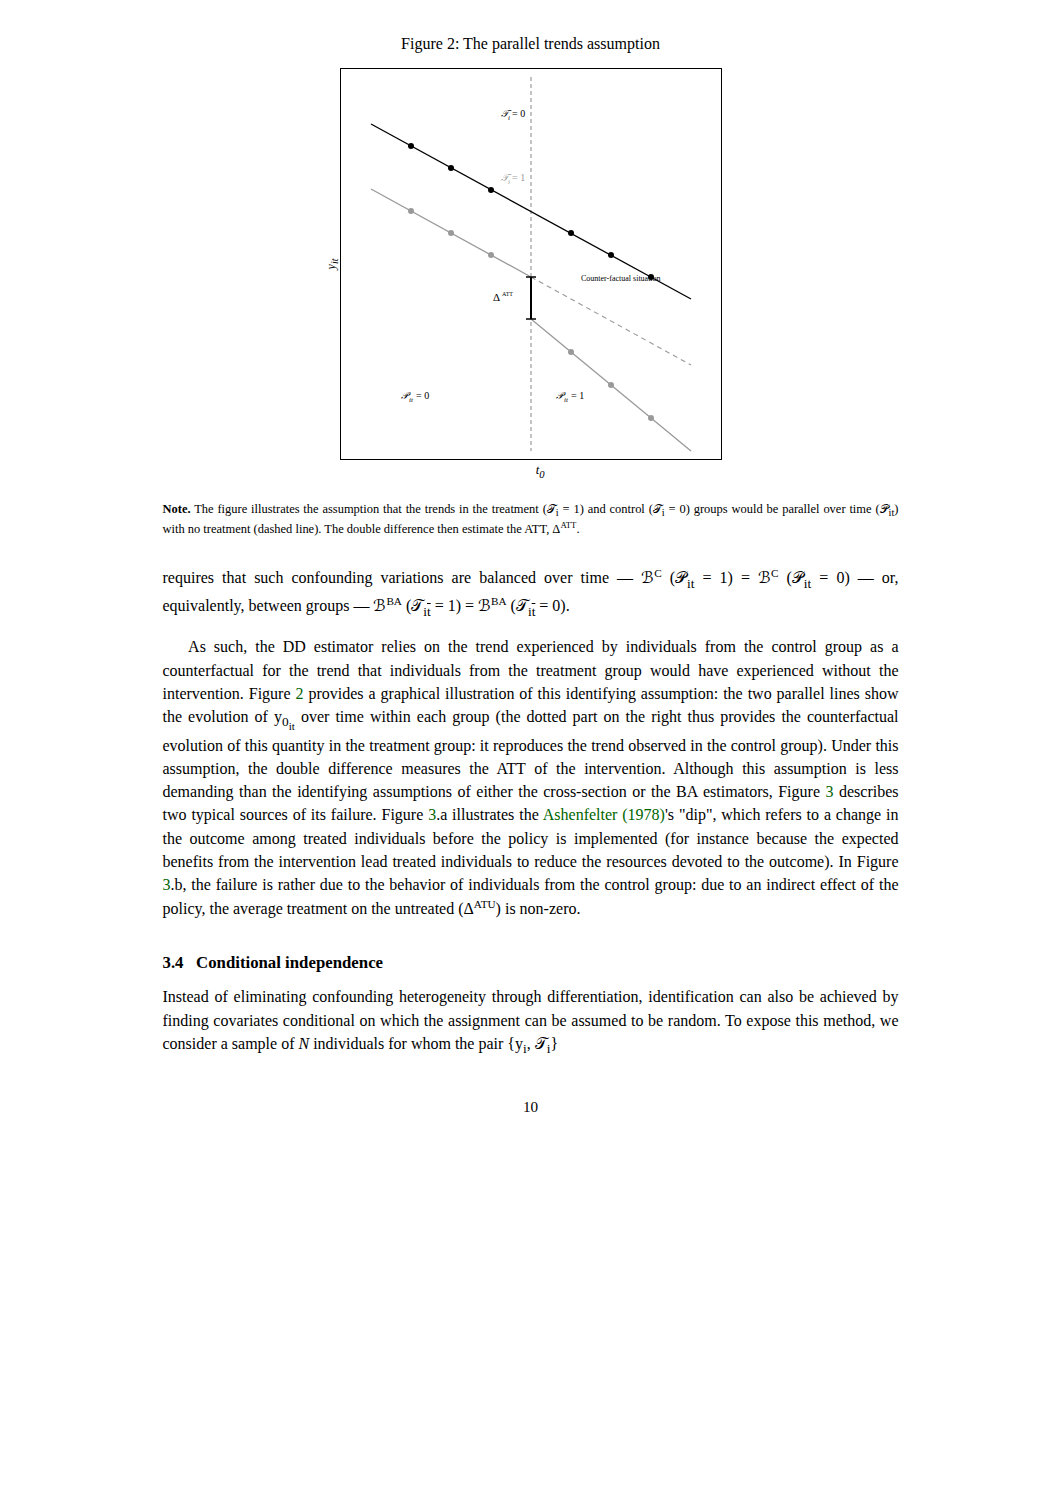Figure 2: The parallel trends assumption
yit 𝒯 i = 0 𝒯 i = 1 Δ ATT Counter-factual situation 𝒫 it = 0 𝒫 it = 1
t0
Note. The figure illustrates the assumption that the trends in the treatment (𝒯i = 1) and control (𝒯i = 0) groups would be parallel over time (𝒫it) with no treatment (dashed line). The double difference then estimate the ATT, ΔATT.
requires that such confounding variations are balanced over time — ℬC (𝒫it = 1) = ℬC (𝒫it = 0) — or, equivalently, between groups — ℬBA (𝒯it = 1) = ℬBA (𝒯it = 0).
As such, the DD estimator relies on the trend experienced by individuals from the control group as a counterfactual for the trend that individuals from the treatment group would have experienced without the intervention. Figure 2 provides a graphical illustration of this identifying assumption: the two parallel lines show the evolution of y0it over time within each group (the dotted part on the right thus provides the counterfactual evolution of this quantity in the treatment group: it reproduces the trend observed in the control group). Under this assumption, the double difference measures the ATT of the intervention. Although this assumption is less demanding than the identifying assumptions of either the cross-section or the BA estimators, Figure 3 describes two typical sources of its failure. Figure 3.a illustrates the Ashenfelter (1978)'s "dip", which refers to a change in the outcome among treated individuals before the policy is implemented (for instance because the expected benefits from the intervention lead treated individuals to reduce the resources devoted to the outcome). In Figure 3.b, the failure is rather due to the behavior of individuals from the control group: due to an indirect effect of the policy, the average treatment on the untreated (ΔATU) is non-zero.
3.4 Conditional independence
Instead of eliminating confounding heterogeneity through differentiation, identification can also be achieved by finding covariates conditional on which the assignment can be assumed to be random. To expose this method, we consider a sample of N individuals for whom the pair {yi, 𝒯i}
10